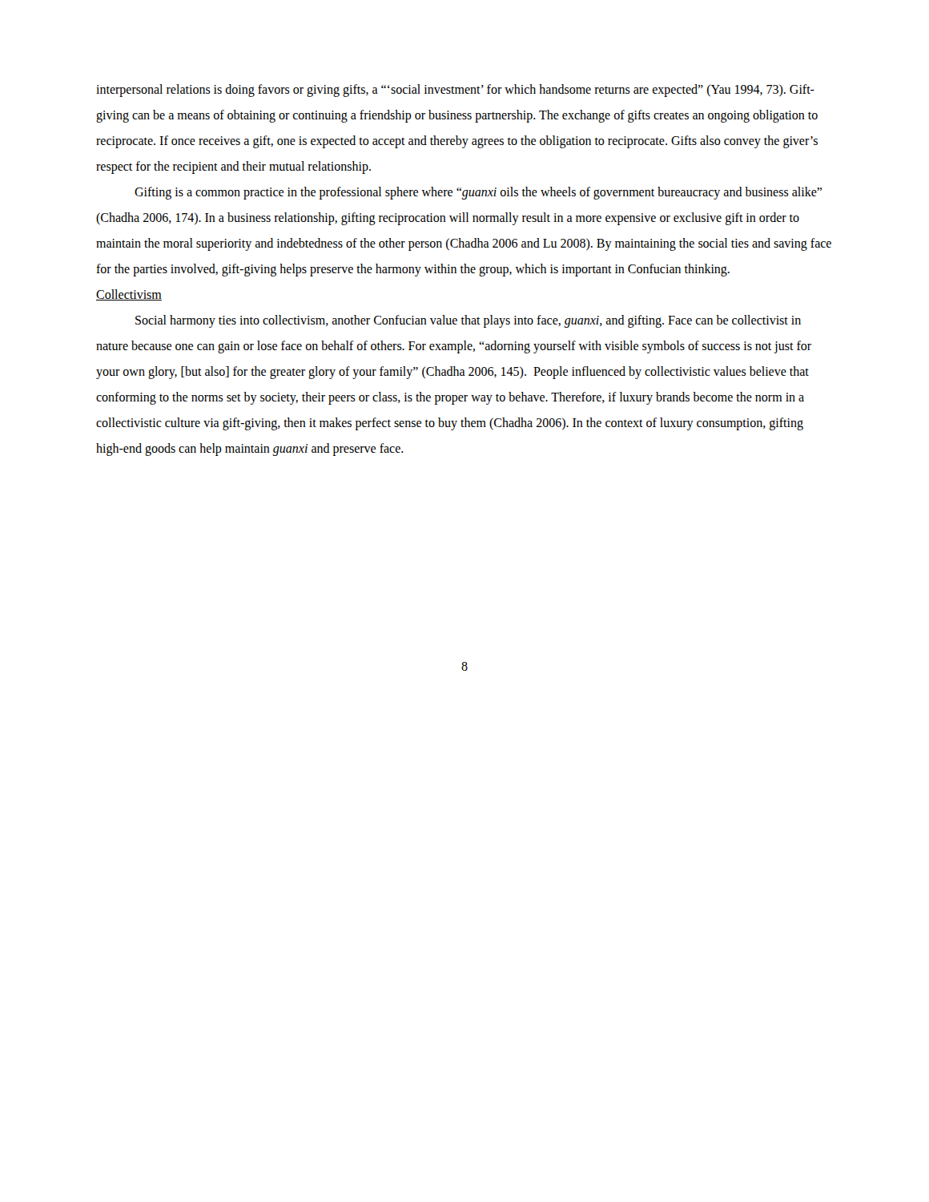interpersonal relations is doing favors or giving gifts, a “‘social investment’ for which handsome returns are expected” (Yau 1994, 73). Gift-giving can be a means of obtaining or continuing a friendship or business partnership. The exchange of gifts creates an ongoing obligation to reciprocate. If once receives a gift, one is expected to accept and thereby agrees to the obligation to reciprocate. Gifts also convey the giver’s respect for the recipient and their mutual relationship.
Gifting is a common practice in the professional sphere where “guanxi oils the wheels of government bureaucracy and business alike” (Chadha 2006, 174). In a business relationship, gifting reciprocation will normally result in a more expensive or exclusive gift in order to maintain the moral superiority and indebtedness of the other person (Chadha 2006 and Lu 2008). By maintaining the social ties and saving face for the parties involved, gift-giving helps preserve the harmony within the group, which is important in Confucian thinking.
Collectivism
Social harmony ties into collectivism, another Confucian value that plays into face, guanxi, and gifting. Face can be collectivist in nature because one can gain or lose face on behalf of others. For example, “adorning yourself with visible symbols of success is not just for your own glory, [but also] for the greater glory of your family” (Chadha 2006, 145). People influenced by collectivistic values believe that conforming to the norms set by society, their peers or class, is the proper way to behave. Therefore, if luxury brands become the norm in a collectivistic culture via gift-giving, then it makes perfect sense to buy them (Chadha 2006). In the context of luxury consumption, gifting high-end goods can help maintain guanxi and preserve face.
8